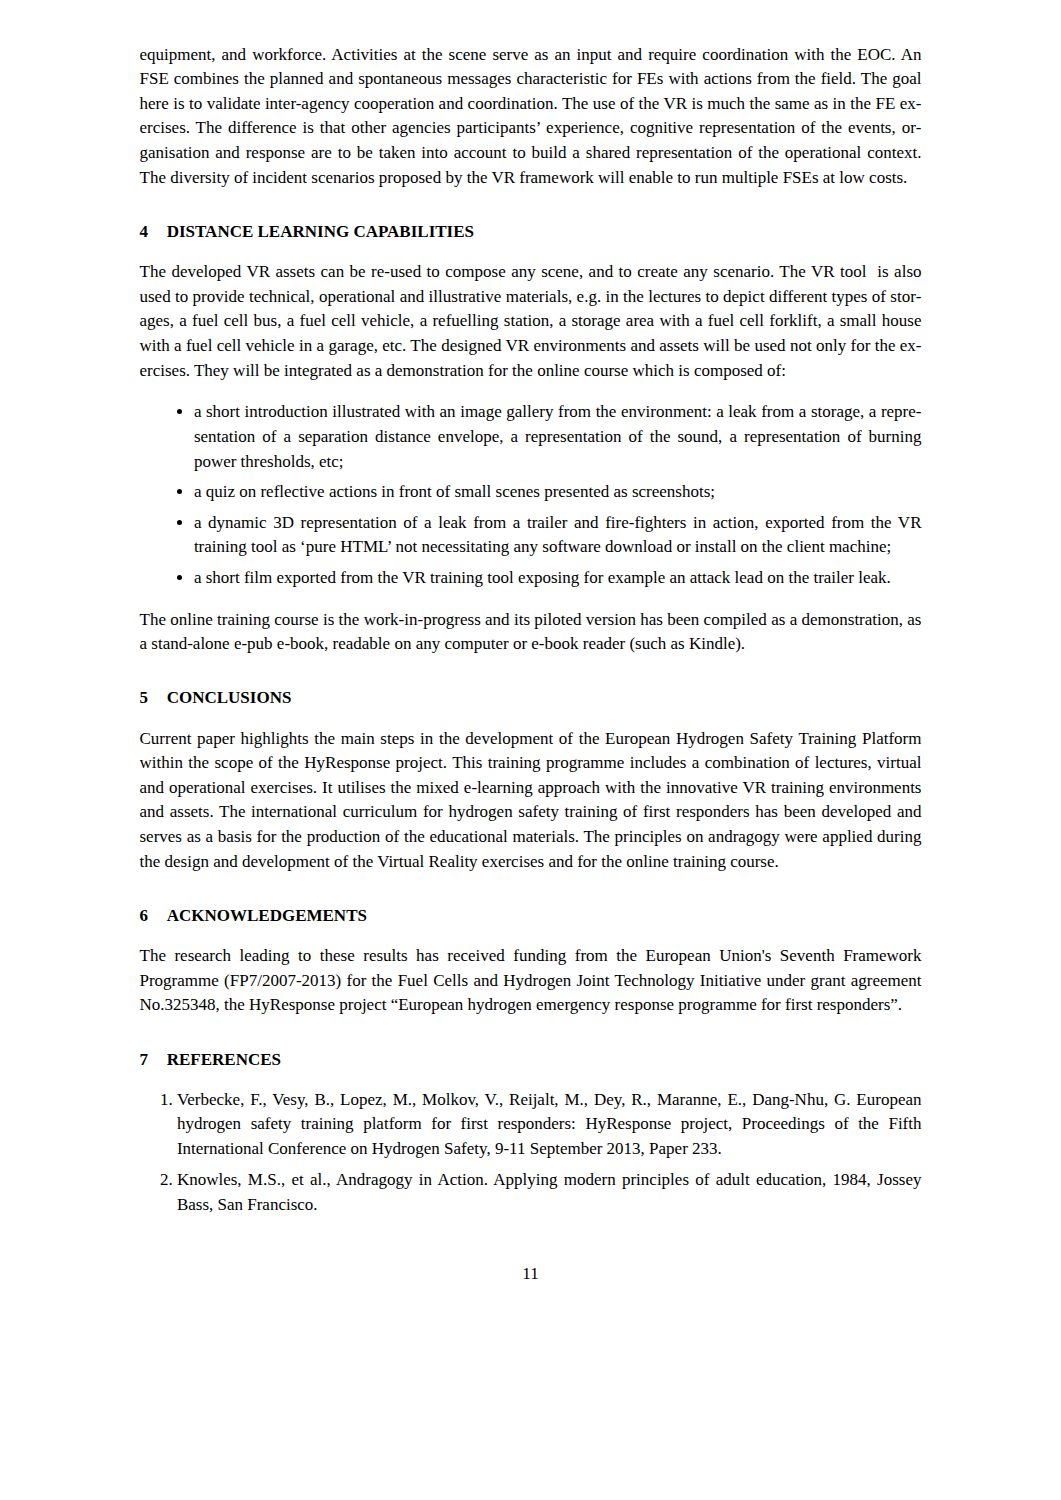equipment, and workforce. Activities at the scene serve as an input and require coordination with the EOC. An FSE combines the planned and spontaneous messages characteristic for FEs with actions from the field. The goal here is to validate inter-agency cooperation and coordination. The use of the VR is much the same as in the FE exercises. The difference is that other agencies participants’ experience, cognitive representation of the events, organisation and response are to be taken into account to build a shared representation of the operational context. The diversity of incident scenarios proposed by the VR framework will enable to run multiple FSEs at low costs.
4 DISTANCE LEARNING CAPABILITIES
The developed VR assets can be re-used to compose any scene, and to create any scenario. The VR tool is also used to provide technical, operational and illustrative materials, e.g. in the lectures to depict different types of storages, a fuel cell bus, a fuel cell vehicle, a refuelling station, a storage area with a fuel cell forklift, a small house with a fuel cell vehicle in a garage, etc. The designed VR environments and assets will be used not only for the exercises. They will be integrated as a demonstration for the online course which is composed of:
a short introduction illustrated with an image gallery from the environment: a leak from a storage, a representation of a separation distance envelope, a representation of the sound, a representation of burning power thresholds, etc;
a quiz on reflective actions in front of small scenes presented as screenshots;
a dynamic 3D representation of a leak from a trailer and fire-fighters in action, exported from the VR training tool as ‘pure HTML’ not necessitating any software download or install on the client machine;
a short film exported from the VR training tool exposing for example an attack lead on the trailer leak.
The online training course is the work-in-progress and its piloted version has been compiled as a demonstration, as a stand-alone e-pub e-book, readable on any computer or e-book reader (such as Kindle).
5 CONCLUSIONS
Current paper highlights the main steps in the development of the European Hydrogen Safety Training Platform within the scope of the HyResponse project. This training programme includes a combination of lectures, virtual and operational exercises. It utilises the mixed e-learning approach with the innovative VR training environments and assets. The international curriculum for hydrogen safety training of first responders has been developed and serves as a basis for the production of the educational materials. The principles on andragogy were applied during the design and development of the Virtual Reality exercises and for the online training course.
6 ACKNOWLEDGEMENTS
The research leading to these results has received funding from the European Union's Seventh Framework Programme (FP7/2007-2013) for the Fuel Cells and Hydrogen Joint Technology Initiative under grant agreement No.325348, the HyResponse project “European hydrogen emergency response programme for first responders”.
7 REFERENCES
Verbecke, F., Vesy, B., Lopez, M., Molkov, V., Reijalt, M., Dey, R., Maranne, E., Dang-Nhu, G. European hydrogen safety training platform for first responders: HyResponse project, Proceedings of the Fifth International Conference on Hydrogen Safety, 9-11 September 2013, Paper 233.
Knowles, M.S., et al., Andragogy in Action. Applying modern principles of adult education, 1984, Jossey Bass, San Francisco.
11